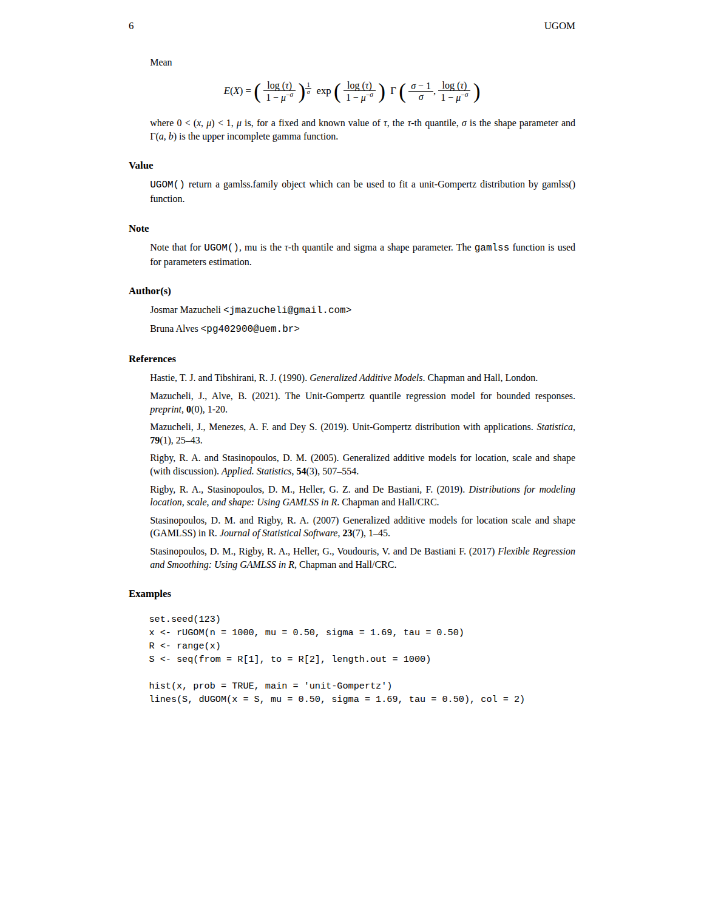6 UGOM
Mean
E(X) = ( log (τ) 1 − μ−σ ) 1 σ exp ( log (τ) 1 − μ−σ ) Γ ( σ − 1 σ, log (τ) 1 − μ−σ )
where 0 < (x, μ) < 1, μ is, for a fixed and known value of τ, the τ-th quantile, σ is the shape parameter and Γ(a, b) is the upper incomplete gamma function.
Value
UGOM() return a gamlss.family object which can be used to fit a unit-Gompertz distribution by gamlss() function.
Note
Note that for UGOM(), mu is the τ-th quantile and sigma a shape parameter. The gamlss function is used for parameters estimation.
Author(s)
Josmar Mazucheli <jmazucheli@gmail.com>
Bruna Alves <pg402900@uem.br>
References
Hastie, T. J. and Tibshirani, R. J. (1990). Generalized Additive Models. Chapman and Hall, London.
Mazucheli, J., Alve, B. (2021). The Unit-Gompertz quantile regression model for bounded responses. preprint, 0(0), 1-20.
Mazucheli, J., Menezes, A. F. and Dey S. (2019). Unit-Gompertz distribution with applications. Statistica, 79(1), 25–43.
Rigby, R. A. and Stasinopoulos, D. M. (2005). Generalized additive models for location, scale and shape (with discussion). Applied. Statistics, 54(3), 507–554.
Rigby, R. A., Stasinopoulos, D. M., Heller, G. Z. and De Bastiani, F. (2019). Distributions for modeling location, scale, and shape: Using GAMLSS in R. Chapman and Hall/CRC.
Stasinopoulos, D. M. and Rigby, R. A. (2007) Generalized additive models for location scale and shape (GAMLSS) in R. Journal of Statistical Software, 23(7), 1–45.
Stasinopoulos, D. M., Rigby, R. A., Heller, G., Voudouris, V. and De Bastiani F. (2017) Flexible Regression and Smoothing: Using GAMLSS in R, Chapman and Hall/CRC.
Examples
set.seed(123)
x <- rUGOM(n = 1000, mu = 0.50, sigma = 1.69, tau = 0.50)
R <- range(x)
S <- seq(from = R[1], to = R[2], length.out = 1000)

hist(x, prob = TRUE, main = 'unit-Gompertz')
lines(S, dUGOM(x = S, mu = 0.50, sigma = 1.69, tau = 0.50), col = 2)